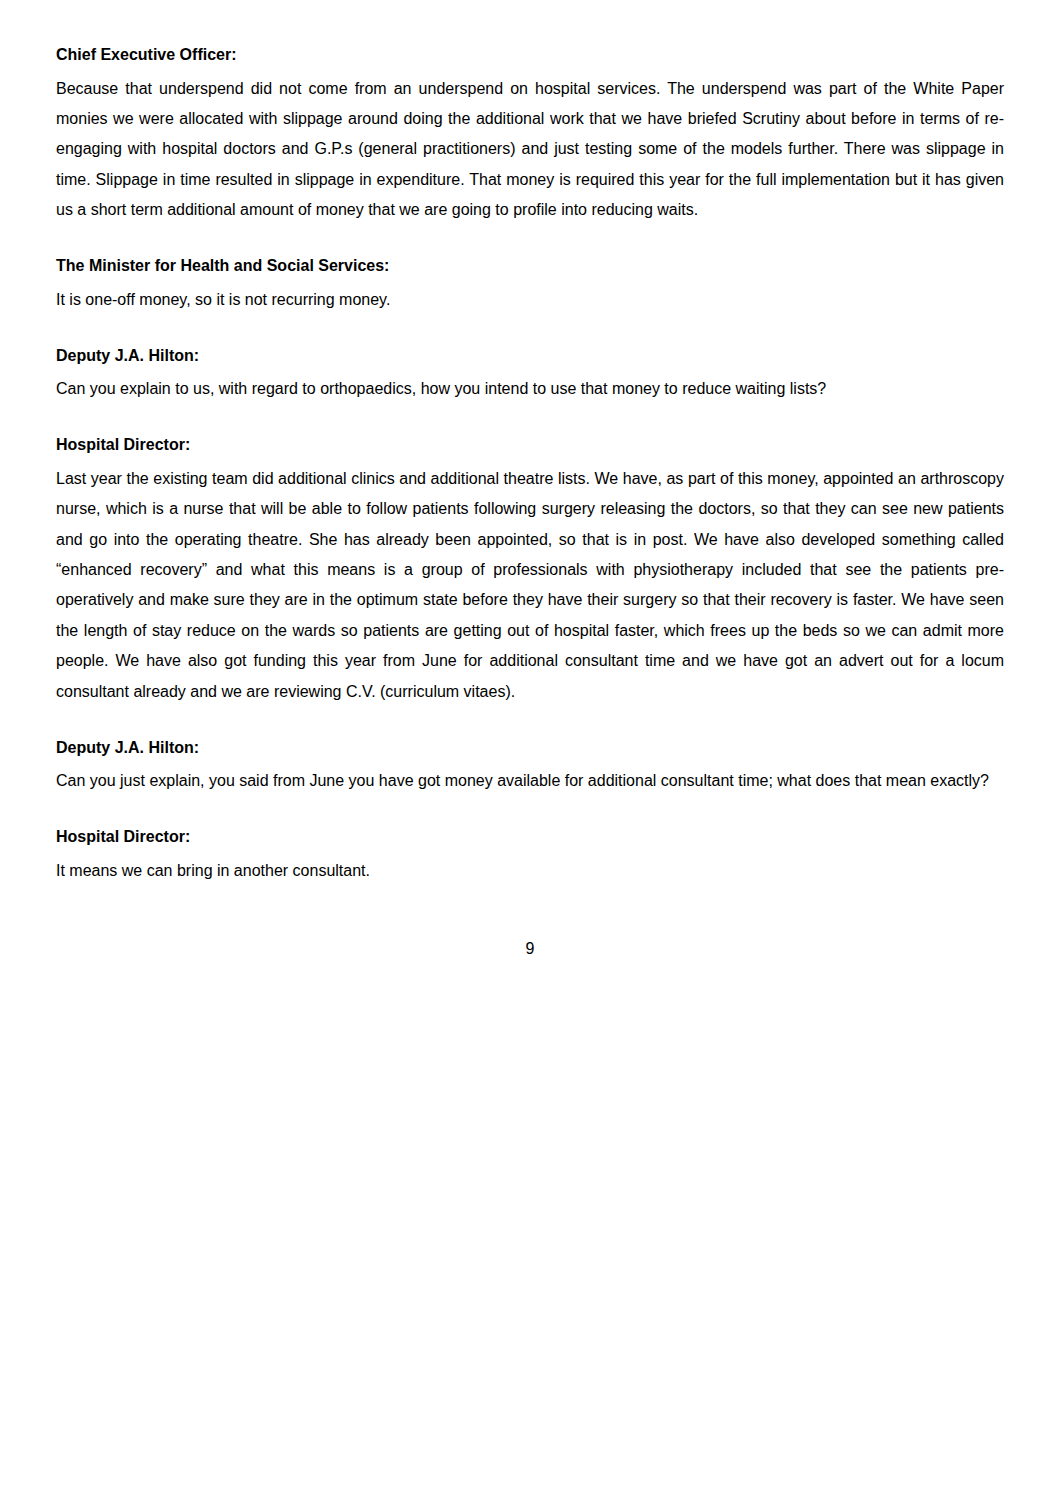Chief Executive Officer:
Because that underspend did not come from an underspend on hospital services. The underspend was part of the White Paper monies we were allocated with slippage around doing the additional work that we have briefed Scrutiny about before in terms of re-engaging with hospital doctors and G.P.s (general practitioners) and just testing some of the models further. There was slippage in time. Slippage in time resulted in slippage in expenditure. That money is required this year for the full implementation but it has given us a short term additional amount of money that we are going to profile into reducing waits.
The Minister for Health and Social Services:
It is one-off money, so it is not recurring money.
Deputy J.A. Hilton:
Can you explain to us, with regard to orthopaedics, how you intend to use that money to reduce waiting lists?
Hospital Director:
Last year the existing team did additional clinics and additional theatre lists. We have, as part of this money, appointed an arthroscopy nurse, which is a nurse that will be able to follow patients following surgery releasing the doctors, so that they can see new patients and go into the operating theatre. She has already been appointed, so that is in post. We have also developed something called “enhanced recovery” and what this means is a group of professionals with physiotherapy included that see the patients pre-operatively and make sure they are in the optimum state before they have their surgery so that their recovery is faster. We have seen the length of stay reduce on the wards so patients are getting out of hospital faster, which frees up the beds so we can admit more people. We have also got funding this year from June for additional consultant time and we have got an advert out for a locum consultant already and we are reviewing C.V. (curriculum vitaes).
Deputy J.A. Hilton:
Can you just explain, you said from June you have got money available for additional consultant time; what does that mean exactly?
Hospital Director:
It means we can bring in another consultant.
9